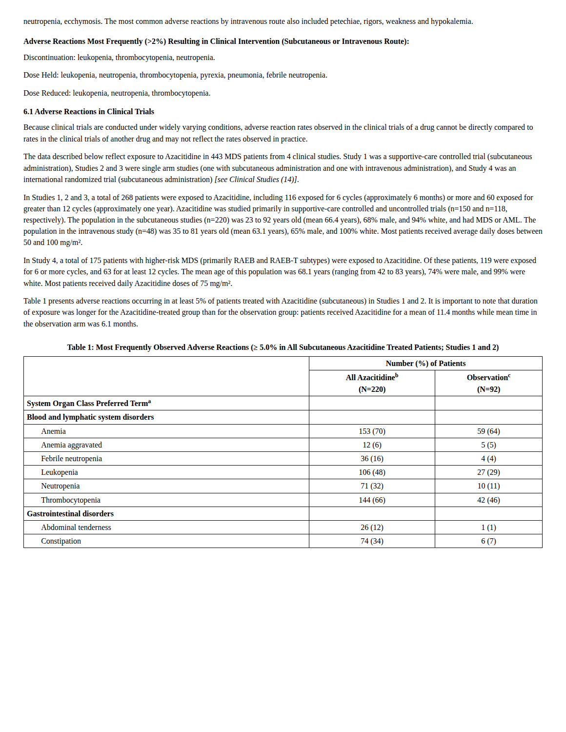neutropenia, ecchymosis. The most common adverse reactions by intravenous route also included petechiae, rigors, weakness and hypokalemia.
Adverse Reactions Most Frequently (>2%) Resulting in Clinical Intervention (Subcutaneous or Intravenous Route):
Discontinuation: leukopenia, thrombocytopenia, neutropenia.
Dose Held: leukopenia, neutropenia, thrombocytopenia, pyrexia, pneumonia, febrile neutropenia.
Dose Reduced: leukopenia, neutropenia, thrombocytopenia.
6.1 Adverse Reactions in Clinical Trials
Because clinical trials are conducted under widely varying conditions, adverse reaction rates observed in the clinical trials of a drug cannot be directly compared to rates in the clinical trials of another drug and may not reflect the rates observed in practice.
The data described below reflect exposure to Azacitidine in 443 MDS patients from 4 clinical studies. Study 1 was a supportive-care controlled trial (subcutaneous administration), Studies 2 and 3 were single arm studies (one with subcutaneous administration and one with intravenous administration), and Study 4 was an international randomized trial (subcutaneous administration) [see Clinical Studies (14)].
In Studies 1, 2 and 3, a total of 268 patients were exposed to Azacitidine, including 116 exposed for 6 cycles (approximately 6 months) or more and 60 exposed for greater than 12 cycles (approximately one year). Azacitidine was studied primarily in supportive-care controlled and uncontrolled trials (n=150 and n=118, respectively). The population in the subcutaneous studies (n=220) was 23 to 92 years old (mean 66.4 years), 68% male, and 94% white, and had MDS or AML. The population in the intravenous study (n=48) was 35 to 81 years old (mean 63.1 years), 65% male, and 100% white. Most patients received average daily doses between 50 and 100 mg/m².
In Study 4, a total of 175 patients with higher-risk MDS (primarily RAEB and RAEB-T subtypes) were exposed to Azacitidine. Of these patients, 119 were exposed for 6 or more cycles, and 63 for at least 12 cycles. The mean age of this population was 68.1 years (ranging from 42 to 83 years), 74% were male, and 99% were white. Most patients received daily Azacitidine doses of 75 mg/m².
Table 1 presents adverse reactions occurring in at least 5% of patients treated with Azacitidine (subcutaneous) in Studies 1 and 2. It is important to note that duration of exposure was longer for the Azacitidine-treated group than for the observation group: patients received Azacitidine for a mean of 11.4 months while mean time in the observation arm was 6.1 months.
Table 1: Most Frequently Observed Adverse Reactions (≥ 5.0% in All Subcutaneous Azacitidine Treated Patients; Studies 1 and 2)
| | Number (%) of Patients |
| All Azacitidine b (N=220) | Observation c (N=92) |
| System Organ Class Preferred Term a | | |
| Blood and lymphatic system disorders | | |
| Anemia | 153 (70) | 59 (64) |
| Anemia aggravated | 12 (6) | 5 (5) |
| Febrile neutropenia | 36 (16) | 4 (4) |
| Leukopenia | 106 (48) | 27 (29) |
| Neutropenia | 71 (32) | 10 (11) |
| Thrombocytopenia | 144 (66) | 42 (46) |
| Gastrointestinal disorders | | |
| Abdominal tenderness | 26 (12) | 1 (1) |
| Constipation | 74 (34) | 6 (7) |